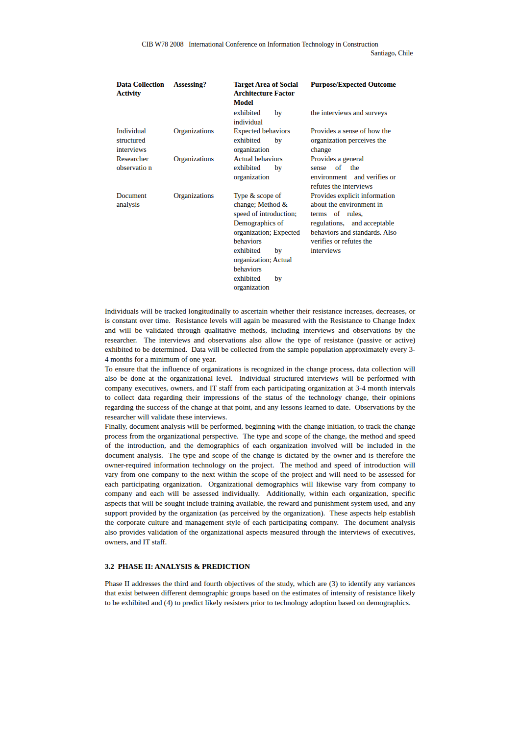CIB W78 2008 International Conference on Information Technology in Construction
Santiago, Chile
| Data Collection Activity | Assessing? | Target Area of Social Architecture Factor Model | Purpose/Expected Outcome |
| --- | --- | --- | --- |
| | | exhibited by individual | the interviews and surveys |
| Individual structured interviews | Organizations | Expected behaviors exhibited by organization | Provides a sense of how the organization perceives the change |
| Researcher observatio n | Organizations | Actual behaviors exhibited by organization | Provides a general sense of the environment and verifies or refutes the interviews |
| Document analysis | Organizations | Type & scope of change; Method & speed of introduction; Demographics of organization; Expected behaviors exhibited by organization; Actual behaviors exhibited by organization | Provides explicit information about the environment in terms of rules, regulations, and acceptable behaviors and standards. Also verifies or refutes the interviews |
Individuals will be tracked longitudinally to ascertain whether their resistance increases, decreases, or is constant over time. Resistance levels will again be measured with the Resistance to Change Index and will be validated through qualitative methods, including interviews and observations by the researcher. The interviews and observations also allow the type of resistance (passive or active) exhibited to be determined. Data will be collected from the sample population approximately every 3-4 months for a minimum of one year.
To ensure that the influence of organizations is recognized in the change process, data collection will also be done at the organizational level. Individual structured interviews will be performed with company executives, owners, and IT staff from each participating organization at 3-4 month intervals to collect data regarding their impressions of the status of the technology change, their opinions regarding the success of the change at that point, and any lessons learned to date. Observations by the researcher will validate these interviews.
Finally, document analysis will be performed, beginning with the change initiation, to track the change process from the organizational perspective. The type and scope of the change, the method and speed of the introduction, and the demographics of each organization involved will be included in the document analysis. The type and scope of the change is dictated by the owner and is therefore the owner-required information technology on the project. The method and speed of introduction will vary from one company to the next within the scope of the project and will need to be assessed for each participating organization. Organizational demographics will likewise vary from company to company and each will be assessed individually. Additionally, within each organization, specific aspects that will be sought include training available, the reward and punishment system used, and any support provided by the organization (as perceived by the organization). These aspects help establish the corporate culture and management style of each participating company. The document analysis also provides validation of the organizational aspects measured through the interviews of executives, owners, and IT staff.
3.2 PHASE II: ANALYSIS & PREDICTION
Phase II addresses the third and fourth objectives of the study, which are (3) to identify any variances that exist between different demographic groups based on the estimates of intensity of resistance likely to be exhibited and (4) to predict likely resisters prior to technology adoption based on demographics.